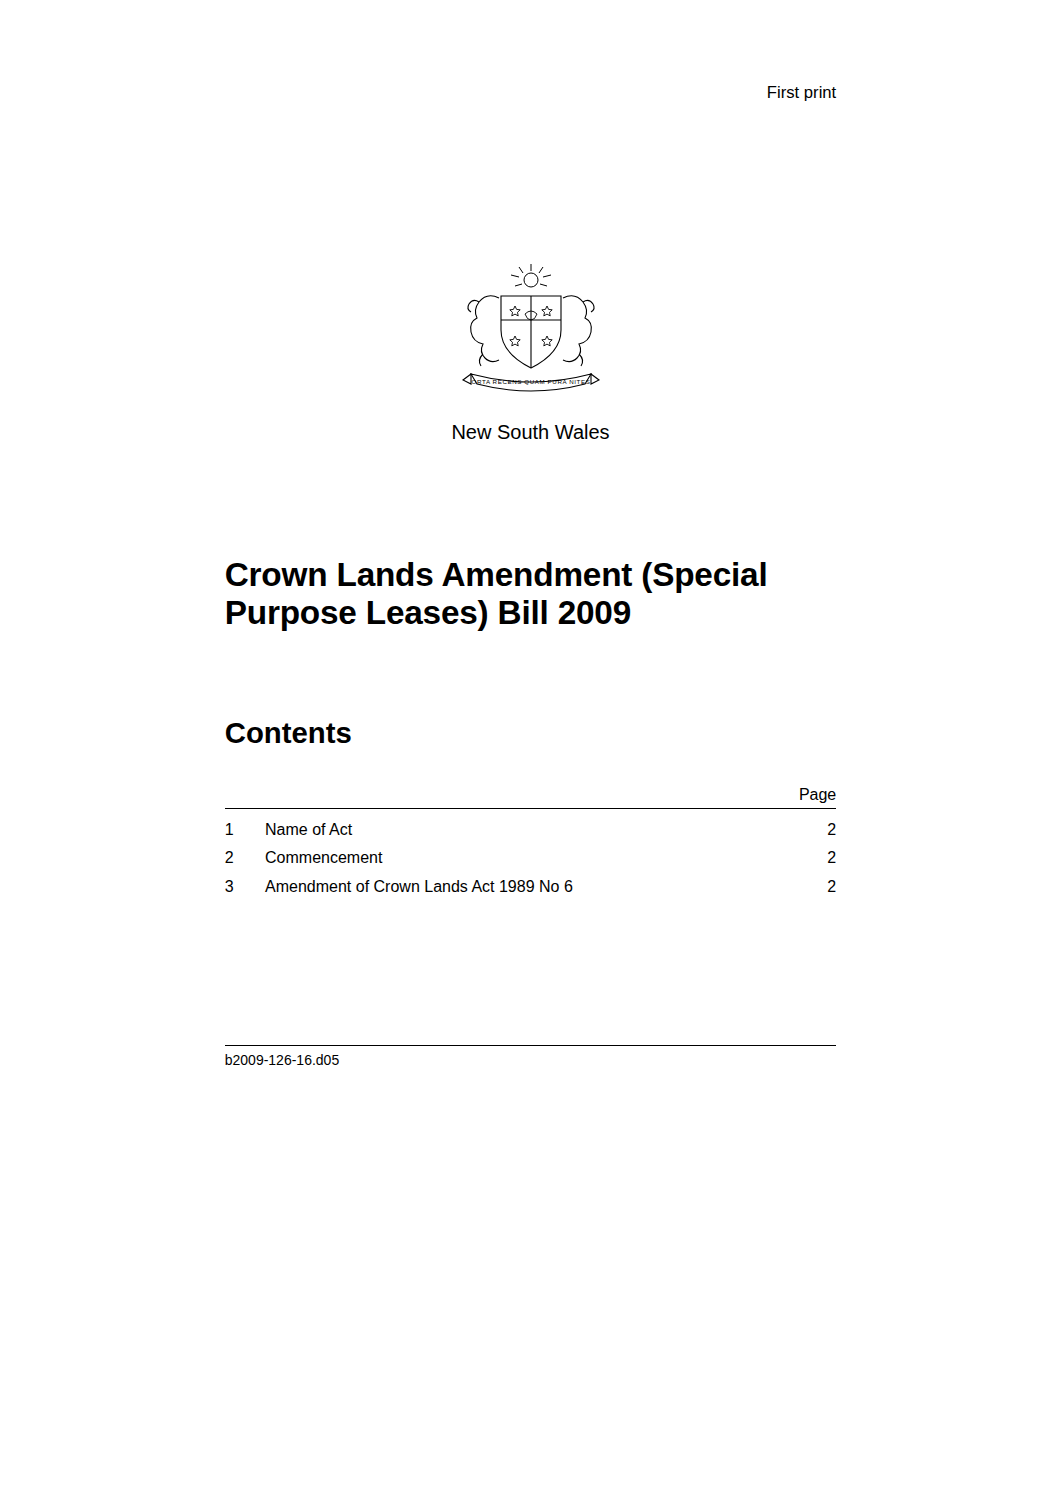First print
ORTA RECENS QUAM PURA NITES
New South Wales
Crown Lands Amendment (Special Purpose Leases) Bill 2009
Contents
| | | Page |
| 1 | Name of Act | 2 |
| 2 | Commencement | 2 |
| 3 | Amendment of Crown Lands Act 1989 No 6 | 2 |
b2009-126-16.d05